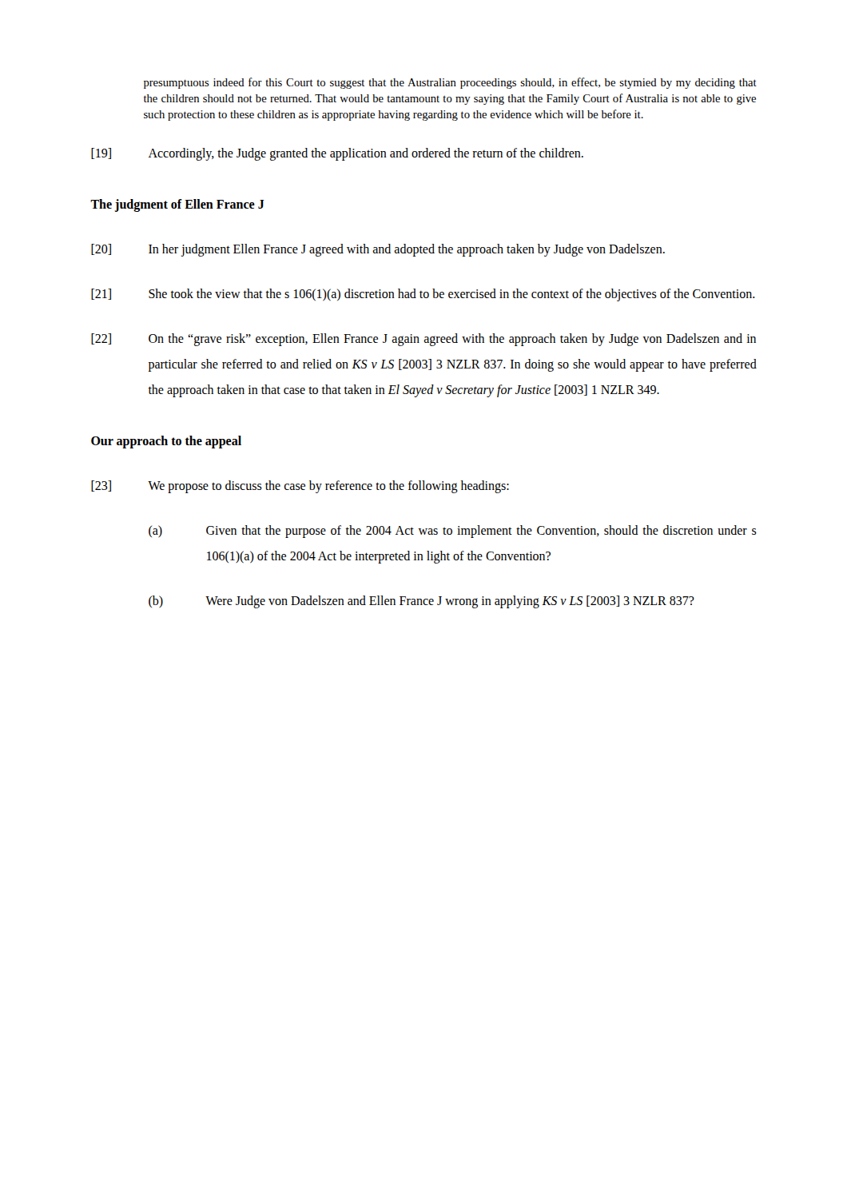presumptuous indeed for this Court to suggest that the Australian proceedings should, in effect, be stymied by my deciding that the children should not be returned. That would be tantamount to my saying that the Family Court of Australia is not able to give such protection to these children as is appropriate having regarding to the evidence which will be before it.
[19] Accordingly, the Judge granted the application and ordered the return of the children.
The judgment of Ellen France J
[20] In her judgment Ellen France J agreed with and adopted the approach taken by Judge von Dadelszen.
[21] She took the view that the s 106(1)(a) discretion had to be exercised in the context of the objectives of the Convention.
[22] On the “grave risk” exception, Ellen France J again agreed with the approach taken by Judge von Dadelszen and in particular she referred to and relied on KS v LS [2003] 3 NZLR 837. In doing so she would appear to have preferred the approach taken in that case to that taken in El Sayed v Secretary for Justice [2003] 1 NZLR 349.
Our approach to the appeal
[23] We propose to discuss the case by reference to the following headings:
(a) Given that the purpose of the 2004 Act was to implement the Convention, should the discretion under s 106(1)(a) of the 2004 Act be interpreted in light of the Convention?
(b) Were Judge von Dadelszen and Ellen France J wrong in applying KS v LS [2003] 3 NZLR 837?